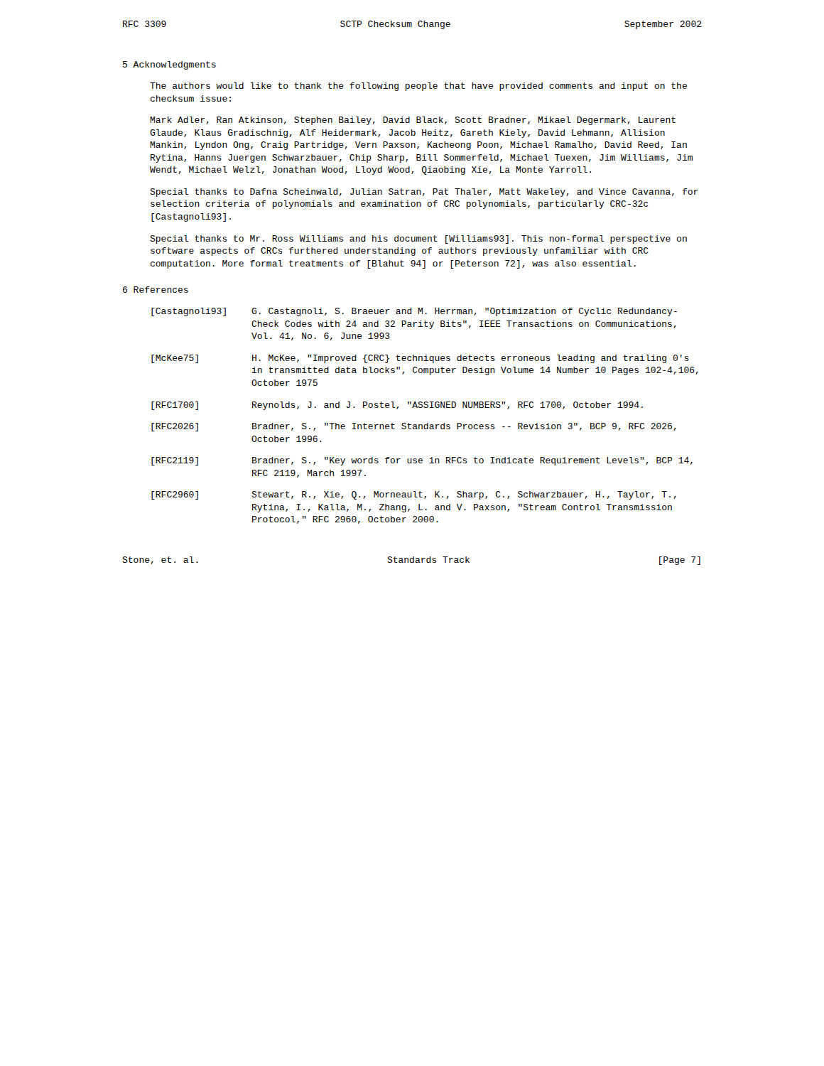RFC 3309 SCTP Checksum Change September 2002
5 Acknowledgments
The authors would like to thank the following people that have provided comments and input on the checksum issue:
Mark Adler, Ran Atkinson, Stephen Bailey, David Black, Scott Bradner, Mikael Degermark, Laurent Glaude, Klaus Gradischnig, Alf Heidermark, Jacob Heitz, Gareth Kiely, David Lehmann, Allision Mankin, Lyndon Ong, Craig Partridge, Vern Paxson, Kacheong Poon, Michael Ramalho, David Reed, Ian Rytina, Hanns Juergen Schwarzbauer, Chip Sharp, Bill Sommerfeld, Michael Tuexen, Jim Williams, Jim Wendt, Michael Welzl, Jonathan Wood, Lloyd Wood, Qiaobing Xie, La Monte Yarroll.
Special thanks to Dafna Scheinwald, Julian Satran, Pat Thaler, Matt Wakeley, and Vince Cavanna, for selection criteria of polynomials and examination of CRC polynomials, particularly CRC-32c [Castagnoli93].
Special thanks to Mr. Ross Williams and his document [Williams93]. This non-formal perspective on software aspects of CRCs furthered understanding of authors previously unfamiliar with CRC computation. More formal treatments of [Blahut 94] or [Peterson 72], was also essential.
6 References
[Castagnoli93]
G. Castagnoli, S. Braeuer and M. Herrman, "Optimization of Cyclic Redundancy-Check Codes with 24 and 32 Parity Bits", IEEE Transactions on Communications, Vol. 41, No. 6, June 1993
[McKee75]
H. McKee, "Improved {CRC} techniques detects erroneous leading and trailing 0's in transmitted data blocks", Computer Design Volume 14 Number 10 Pages 102-4,106, October 1975
[RFC1700]
Reynolds, J. and J. Postel, "ASSIGNED NUMBERS", RFC 1700, October 1994.
[RFC2026]
Bradner, S., "The Internet Standards Process -- Revision 3", BCP 9, RFC 2026, October 1996.
[RFC2119]
Bradner, S., "Key words for use in RFCs to Indicate Requirement Levels", BCP 14, RFC 2119, March 1997.
[RFC2960]
Stewart, R., Xie, Q., Morneault, K., Sharp, C., Schwarzbauer, H., Taylor, T., Rytina, I., Kalla, M., Zhang, L. and V. Paxson, "Stream Control Transmission Protocol," RFC 2960, October 2000.
Stone, et. al. Standards Track [Page 7]